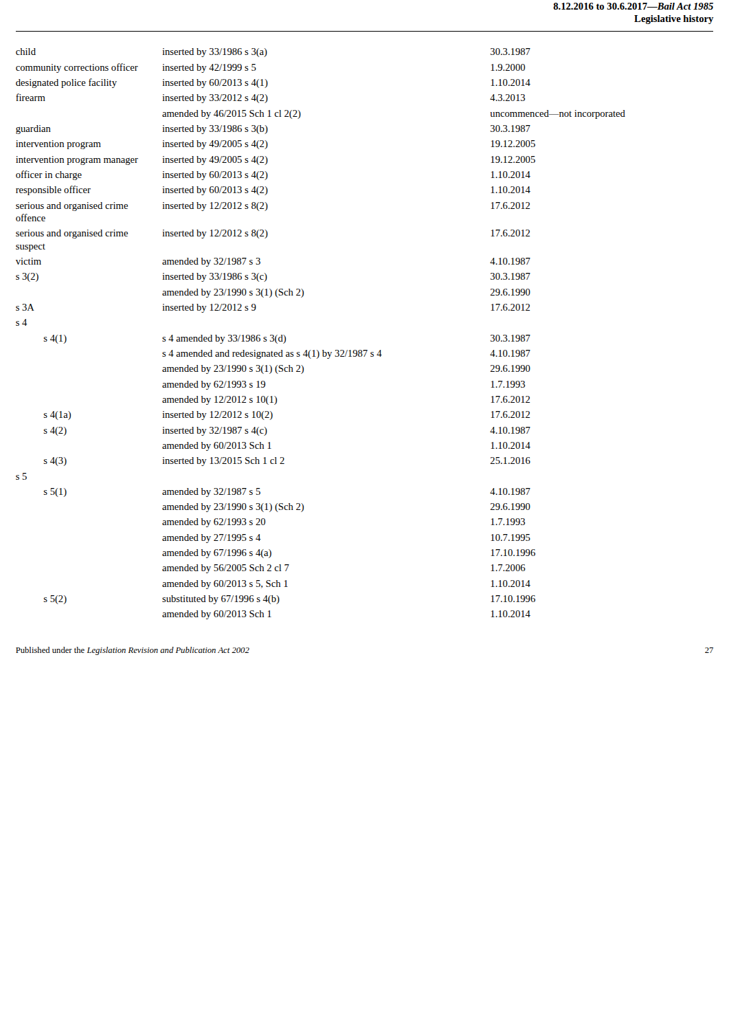8.12.2016 to 30.6.2017—Bail Act 1985
Legislative history
| child | inserted by 33/1986 s 3(a) | 30.3.1987 |
| community corrections officer | inserted by 42/1999 s 5 | 1.9.2000 |
| designated police facility | inserted by 60/2013 s 4(1) | 1.10.2014 |
| firearm | inserted by 33/2012 s 4(2) | 4.3.2013 |
| | amended by 46/2015 Sch 1 cl 2(2) | uncommenced—not incorporated |
| guardian | inserted by 33/1986 s 3(b) | 30.3.1987 |
| intervention program | inserted by 49/2005 s 4(2) | 19.12.2005 |
| intervention program manager | inserted by 49/2005 s 4(2) | 19.12.2005 |
| officer in charge | inserted by 60/2013 s 4(2) | 1.10.2014 |
| responsible officer | inserted by 60/2013 s 4(2) | 1.10.2014 |
| serious and organised crime offence | inserted by 12/2012 s 8(2) | 17.6.2012 |
| serious and organised crime suspect | inserted by 12/2012 s 8(2) | 17.6.2012 |
| victim | amended by 32/1987 s 3 | 4.10.1987 |
| s 3(2) | inserted by 33/1986 s 3(c) | 30.3.1987 |
| | amended by 23/1990 s 3(1) (Sch 2) | 29.6.1990 |
| s 3A | inserted by 12/2012 s 9 | 17.6.2012 |
| s 4 | | |
| s 4(1) | s 4 amended by 33/1986 s 3(d) | 30.3.1987 |
| | s 4 amended and redesignated as s 4(1) by 32/1987 s 4 | 4.10.1987 |
| | amended by 23/1990 s 3(1) (Sch 2) | 29.6.1990 |
| | amended by 62/1993 s 19 | 1.7.1993 |
| | amended by 12/2012 s 10(1) | 17.6.2012 |
| s 4(1a) | inserted by 12/2012 s 10(2) | 17.6.2012 |
| s 4(2) | inserted by 32/1987 s 4(c) | 4.10.1987 |
| | amended by 60/2013 Sch 1 | 1.10.2014 |
| s 4(3) | inserted by 13/2015 Sch 1 cl 2 | 25.1.2016 |
| s 5 | | |
| s 5(1) | amended by 32/1987 s 5 | 4.10.1987 |
| | amended by 23/1990 s 3(1) (Sch 2) | 29.6.1990 |
| | amended by 62/1993 s 20 | 1.7.1993 |
| | amended by 27/1995 s 4 | 10.7.1995 |
| | amended by 67/1996 s 4(a) | 17.10.1996 |
| | amended by 56/2005 Sch 2 cl 7 | 1.7.2006 |
| | amended by 60/2013 s 5, Sch 1 | 1.10.2014 |
| s 5(2) | substituted by 67/1996 s 4(b) | 17.10.1996 |
| | amended by 60/2013 Sch 1 | 1.10.2014 |
Published under the Legislation Revision and Publication Act 2002
27